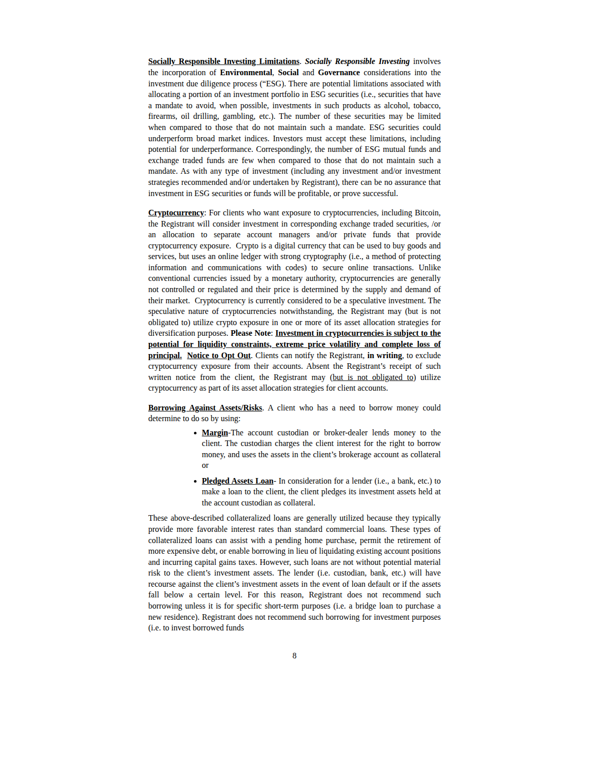Socially Responsible Investing Limitations. Socially Responsible Investing involves the incorporation of Environmental, Social and Governance considerations into the investment due diligence process (“ESG). There are potential limitations associated with allocating a portion of an investment portfolio in ESG securities (i.e., securities that have a mandate to avoid, when possible, investments in such products as alcohol, tobacco, firearms, oil drilling, gambling, etc.). The number of these securities may be limited when compared to those that do not maintain such a mandate. ESG securities could underperform broad market indices. Investors must accept these limitations, including potential for underperformance. Correspondingly, the number of ESG mutual funds and exchange traded funds are few when compared to those that do not maintain such a mandate. As with any type of investment (including any investment and/or investment strategies recommended and/or undertaken by Registrant), there can be no assurance that investment in ESG securities or funds will be profitable, or prove successful.
Cryptocurrency: For clients who want exposure to cryptocurrencies, including Bitcoin, the Registrant will consider investment in corresponding exchange traded securities, /or an allocation to separate account managers and/or private funds that provide cryptocurrency exposure. Crypto is a digital currency that can be used to buy goods and services, but uses an online ledger with strong cryptography (i.e., a method of protecting information and communications with codes) to secure online transactions. Unlike conventional currencies issued by a monetary authority, cryptocurrencies are generally not controlled or regulated and their price is determined by the supply and demand of their market. Cryptocurrency is currently considered to be a speculative investment. The speculative nature of cryptocurrencies notwithstanding, the Registrant may (but is not obligated to) utilize crypto exposure in one or more of its asset allocation strategies for diversification purposes. Please Note: Investment in cryptocurrencies is subject to the potential for liquidity constraints, extreme price volatility and complete loss of principal. Notice to Opt Out. Clients can notify the Registrant, in writing, to exclude cryptocurrency exposure from their accounts. Absent the Registrant’s receipt of such written notice from the client, the Registrant may (but is not obligated to) utilize cryptocurrency as part of its asset allocation strategies for client accounts.
Borrowing Against Assets/Risks. A client who has a need to borrow money could determine to do so by using:
Margin-The account custodian or broker-dealer lends money to the client. The custodian charges the client interest for the right to borrow money, and uses the assets in the client’s brokerage account as collateral or
Pledged Assets Loan- In consideration for a lender (i.e., a bank, etc.) to make a loan to the client, the client pledges its investment assets held at the account custodian as collateral.
These above-described collateralized loans are generally utilized because they typically provide more favorable interest rates than standard commercial loans. These types of collateralized loans can assist with a pending home purchase, permit the retirement of more expensive debt, or enable borrowing in lieu of liquidating existing account positions and incurring capital gains taxes. However, such loans are not without potential material risk to the client’s investment assets. The lender (i.e. custodian, bank, etc.) will have recourse against the client’s investment assets in the event of loan default or if the assets fall below a certain level. For this reason, Registrant does not recommend such borrowing unless it is for specific short-term purposes (i.e. a bridge loan to purchase a new residence). Registrant does not recommend such borrowing for investment purposes (i.e. to invest borrowed funds
8